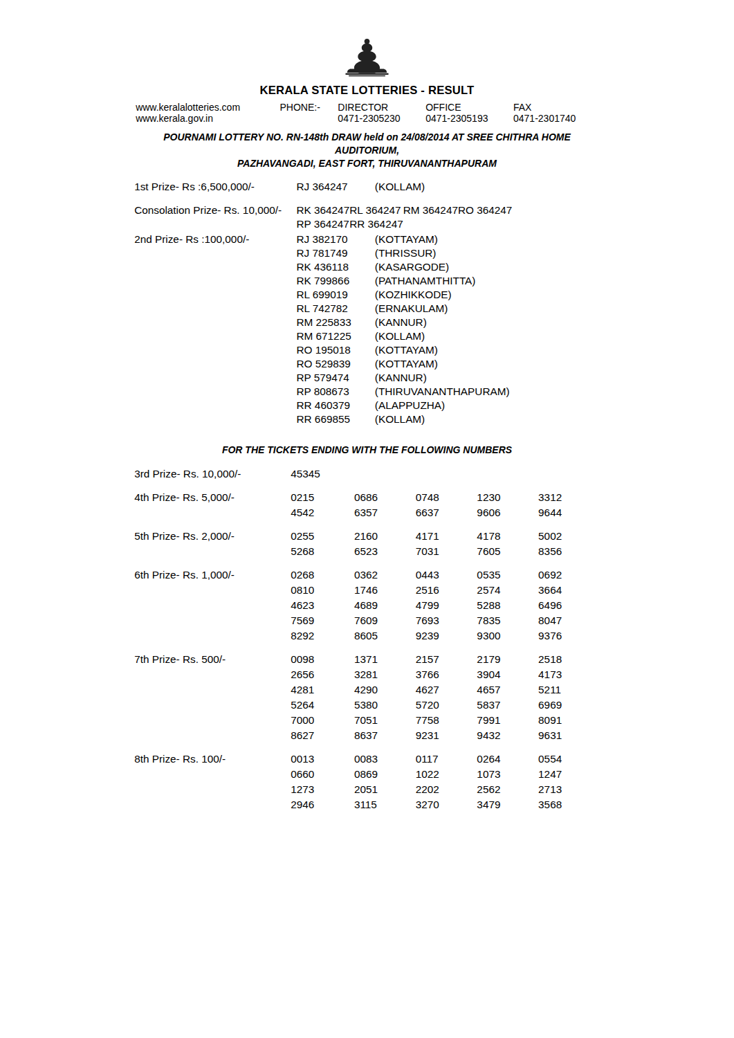KERALA STATE LOTTERIES - RESULT
| www.keralalotteries.com | PHONE:- | DIRECTOR | OFFICE | FAX |
| www.kerala.gov.in | | 0471-2305230 | 0471-2305193 | 0471-2301740 |
POURNAMI LOTTERY NO. RN-148th DRAW held on 24/08/2014 AT SREE CHITHRA HOME AUDITORIUM,
PAZHAVANGADI, EAST FORT, THIRUVANANTHAPURAM
| 1st Prize- Rs :6,500,000/- | RJ 364247 | (KOLLAM) |
| Consolation Prize- Rs. 10,000/- | RK 364247 | RL 364247 | RM 364247 | RO 364247 |
| | RP 364247 | RR 364247 | | |
| 2nd Prize- Rs :100,000/- | RJ 382170 | (KOTTAYAM) |
| | RJ 781749 | (THRISSUR) |
| | RK 436118 | (KASARGODE) |
| | RK 799866 | (PATHANAMTHITTA) |
| | RL 699019 | (KOZHIKKODE) |
| | RL 742782 | (ERNAKULAM) |
| | RM 225833 | (KANNUR) |
| | RM 671225 | (KOLLAM) |
| | RO 195018 | (KOTTAYAM) |
| | RO 529839 | (KOTTAYAM) |
| | RP 579474 | (KANNUR) |
| | RP 808673 | (THIRUVANANTHAPURAM) |
| | RR 460379 | (ALAPPUZHA) |
| | RR 669855 | (KOLLAM) |
FOR THE TICKETS ENDING WITH THE FOLLOWING NUMBERS
| 3rd Prize- Rs. 10,000/- | 45345 | | | | |
| 4th Prize- Rs. 5,000/- | 0215 | 0686 | 0748 | 1230 | 3312 |
| | 4542 | 6357 | 6637 | 9606 | 9644 |
| 5th Prize- Rs. 2,000/- | 0255 | 2160 | 4171 | 4178 | 5002 |
| | 5268 | 6523 | 7031 | 7605 | 8356 |
| 6th Prize- Rs. 1,000/- | 0268 | 0362 | 0443 | 0535 | 0692 |
| | 0810 | 1746 | 2516 | 2574 | 3664 |
| | 4623 | 4689 | 4799 | 5288 | 6496 |
| | 7569 | 7609 | 7693 | 7835 | 8047 |
| | 8292 | 8605 | 9239 | 9300 | 9376 |
| 7th Prize- Rs. 500/- | 0098 | 1371 | 2157 | 2179 | 2518 |
| | 2656 | 3281 | 3766 | 3904 | 4173 |
| | 4281 | 4290 | 4627 | 4657 | 5211 |
| | 5264 | 5380 | 5720 | 5837 | 6969 |
| | 7000 | 7051 | 7758 | 7991 | 8091 |
| | 8627 | 8637 | 9231 | 9432 | 9631 |
| 8th Prize- Rs. 100/- | 0013 | 0083 | 0117 | 0264 | 0554 |
| | 0660 | 0869 | 1022 | 1073 | 1247 |
| | 1273 | 2051 | 2202 | 2562 | 2713 |
| | 2946 | 3115 | 3270 | 3479 | 3568 |